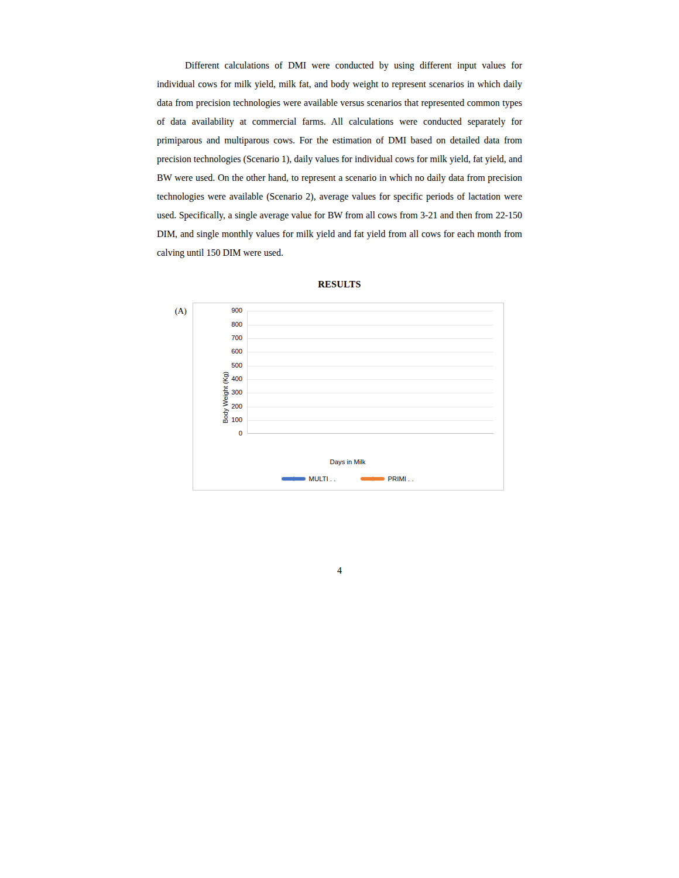Different calculations of DMI were conducted by using different input values for individual cows for milk yield, milk fat, and body weight to represent scenarios in which daily data from precision technologies were available versus scenarios that represented common types of data availability at commercial farms. All calculations were conducted separately for primiparous and multiparous cows. For the estimation of DMI based on detailed data from precision technologies (Scenario 1), daily values for individual cows for milk yield, fat yield, and BW were used. On the other hand, to represent a scenario in which no daily data from precision technologies were available (Scenario 2), average values for specific periods of lactation were used. Specifically, a single average value for BW from all cows from 3-21 and then from 22-150 DIM, and single monthly values for milk yield and fat yield from all cows for each month from calving until 150 DIM were used.
RESULTS
(A)
Body Weight (Kg)
900 800 700 600 500 400 300 200 100 0
Days in Milk
MULTI . .
PRIMI . .
4